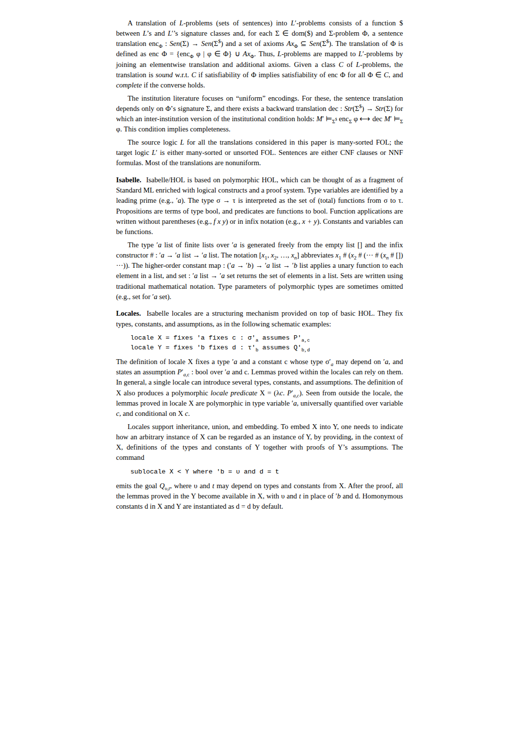A translation of L-problems (sets of sentences) into L′-problems consists of a function $ between L’s and L′’s signature classes and, for each Σ ∈ dom($) and Σ-problem Φ, a sentence translation encΦ : Sen(Σ) → Sen(Σ$) and a set of axioms AxΦ ⊆ Sen(Σ$). The translation of Φ is defined as enc Φ = {encΦ φ | φ ∈ Φ} ∪ AxΦ. Thus, L-problems are mapped to L′-problems by joining an elementwise translation and additional axioms. Given a class C of L-problems, the translation is sound w.r.t. C if satisfiability of Φ implies satisfiability of enc Φ for all Φ ∈ C, and complete if the converse holds.
The institution literature focuses on “uniform” encodings. For these, the sentence translation depends only on Φ’s signature Σ, and there exists a backward translation dec : Str(Σ$) → Str(Σ) for which an inter-institution version of the institutional condition holds: M′ ⊨Σ$ encΣ φ ⟷ dec M′ ⊨Σ φ. This condition implies completeness.
The source logic L for all the translations considered in this paper is many-sorted FOL; the target logic L′ is either many-sorted or unsorted FOL. Sentences are either CNF clauses or NNF formulas. Most of the translations are nonuniform.
Isabelle. Isabelle/HOL is based on polymorphic HOL, which can be thought of as a fragment of Standard ML enriched with logical constructs and a proof system. Type variables are identified by a leading prime (e.g., ′a). The type σ → τ is interpreted as the set of (total) functions from σ to τ. Propositions are terms of type bool, and predicates are functions to bool. Function applications are written without parentheses (e.g., f x y) or in infix notation (e.g., x + y). Constants and variables can be functions.
The type ′a list of finite lists over ′a is generated freely from the empty list [] and the infix constructor # : ′a → ′a list → ′a list. The notation [x1, x2, …, xn] abbreviates x1 # (x2 # (··· # (xn # []) ···)). The higher-order constant map : (′a → ′b) → ′a list → ′b list applies a unary function to each element in a list, and set : ′a list → ′a set returns the set of elements in a list. Sets are written using traditional mathematical notation. Type parameters of polymorphic types are sometimes omitted (e.g., set for ′a set).
Locales. Isabelle locales are a structuring mechanism provided on top of basic HOL. They fix types, constants, and assumptions, as in the following schematic examples:
locale X = fixes ′a fixes c : σ′a assumes P′a,c
locale Y = fixes ′b fixes d : τ′b assumes Q′b,d
The definition of locale X fixes a type ′a and a constant c whose type σ′a may depend on ′a, and states an assumption P′a,c : bool over ′a and c. Lemmas proved within the locales can rely on them. In general, a single locale can introduce several types, constants, and assumptions. The definition of X also produces a polymorphic locale predicate X = (λc. P′a,c). Seen from outside the locale, the lemmas proved in locale X are polymorphic in type variable ′a, universally quantified over variable c, and conditional on X c.
Locales support inheritance, union, and embedding. To embed X into Y, one needs to indicate how an arbitrary instance of X can be regarded as an instance of Y, by providing, in the context of X, definitions of the types and constants of Y together with proofs of Y’s assumptions. The command
sublocale X < Y where ′b = υ and d = t
emits the goal Qυ,t, where υ and t may depend on types and constants from X. After the proof, all the lemmas proved in the Y become available in X, with υ and t in place of ′b and d. Homonymous constants d in X and Y are instantiated as d = d by default.